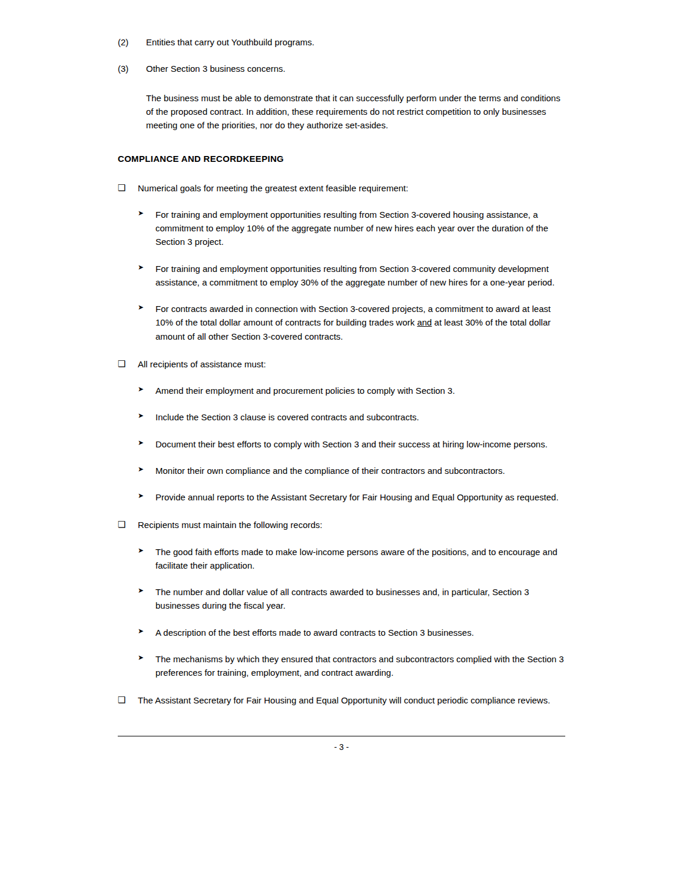(2) Entities that carry out Youthbuild programs.
(3) Other Section 3 business concerns.
The business must be able to demonstrate that it can successfully perform under the terms and conditions of the proposed contract. In addition, these requirements do not restrict competition to only businesses meeting one of the priorities, nor do they authorize set-asides.
COMPLIANCE AND RECORDKEEPING
Numerical goals for meeting the greatest extent feasible requirement:
For training and employment opportunities resulting from Section 3-covered housing assistance, a commitment to employ 10% of the aggregate number of new hires each year over the duration of the Section 3 project.
For training and employment opportunities resulting from Section 3-covered community development assistance, a commitment to employ 30% of the aggregate number of new hires for a one-year period.
For contracts awarded in connection with Section 3-covered projects, a commitment to award at least 10% of the total dollar amount of contracts for building trades work and at least 30% of the total dollar amount of all other Section 3-covered contracts.
All recipients of assistance must:
Amend their employment and procurement policies to comply with Section 3.
Include the Section 3 clause is covered contracts and subcontracts.
Document their best efforts to comply with Section 3 and their success at hiring low-income persons.
Monitor their own compliance and the compliance of their contractors and subcontractors.
Provide annual reports to the Assistant Secretary for Fair Housing and Equal Opportunity as requested.
Recipients must maintain the following records:
The good faith efforts made to make low-income persons aware of the positions, and to encourage and facilitate their application.
The number and dollar value of all contracts awarded to businesses and, in particular, Section 3 businesses during the fiscal year.
A description of the best efforts made to award contracts to Section 3 businesses.
The mechanisms by which they ensured that contractors and subcontractors complied with the Section 3 preferences for training, employment, and contract awarding.
The Assistant Secretary for Fair Housing and Equal Opportunity will conduct periodic compliance reviews.
- 3 -